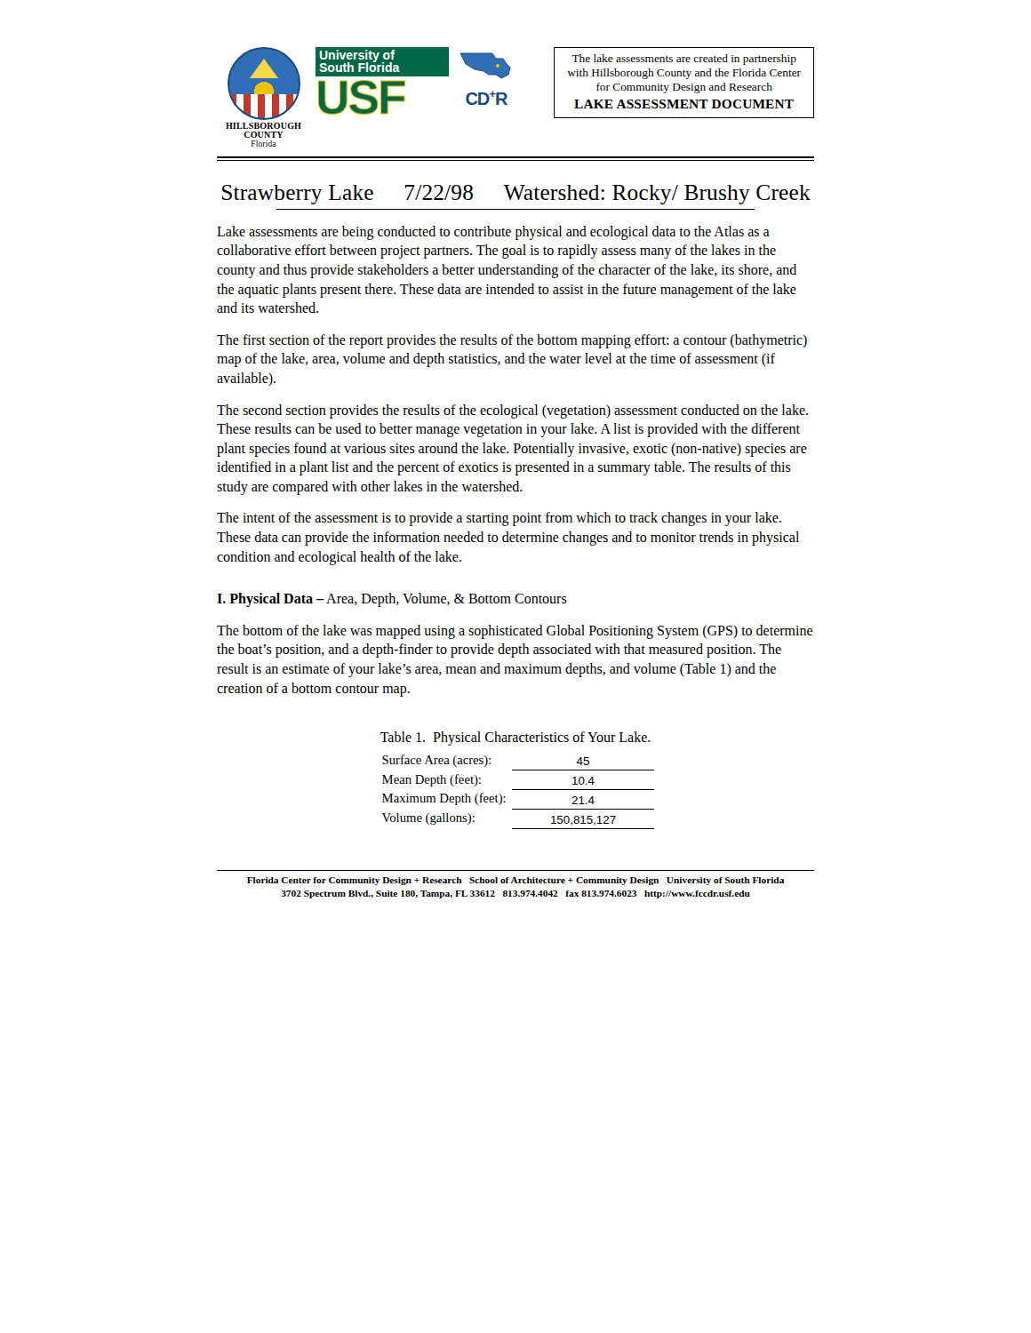HILLSBOROUGH COUNTYFlorida
University of South Florida
USF
CD+R
The lake assessments are created in partnership
with Hillsborough County and the Florida Center
for Community Design and Research
LAKE ASSESSMENT DOCUMENT
Strawberry Lake 7/22/98 Watershed: Rocky/ Brushy Creek
Lake assessments are being conducted to contribute physical and ecological data to the Atlas as a collaborative effort between project partners. The goal is to rapidly assess many of the lakes in the county and thus provide stakeholders a better understanding of the character of the lake, its shore, and the aquatic plants present there. These data are intended to assist in the future management of the lake and its watershed.
The first section of the report provides the results of the bottom mapping effort: a contour (bathymetric) map of the lake, area, volume and depth statistics, and the water level at the time of assessment (if available).
The second section provides the results of the ecological (vegetation) assessment conducted on the lake. These results can be used to better manage vegetation in your lake. A list is provided with the different plant species found at various sites around the lake. Potentially invasive, exotic (non-native) species are identified in a plant list and the percent of exotics is presented in a summary table. The results of this study are compared with other lakes in the watershed.
The intent of the assessment is to provide a starting point from which to track changes in your lake. These data can provide the information needed to determine changes and to monitor trends in physical condition and ecological health of the lake.
I. Physical Data – Area, Depth, Volume, & Bottom Contours
The bottom of the lake was mapped using a sophisticated Global Positioning System (GPS) to determine the boat’s position, and a depth-finder to provide depth associated with that measured position. The result is an estimate of your lake’s area, mean and maximum depths, and volume (Table 1) and the creation of a bottom contour map.
Table 1. Physical Characteristics of Your Lake.
| Surface Area (acres): | 45 |
| Mean Depth (feet): | 10.4 |
| Maximum Depth (feet): | 21.4 |
| Volume (gallons): | 150,815,127 |
Florida Center for Community Design + Research School of Architecture + Community Design University of South Florida
3702 Spectrum Blvd., Suite 180, Tampa, FL 33612 813.974.4042 fax 813.974.6023 http://www.fccdr.usf.edu